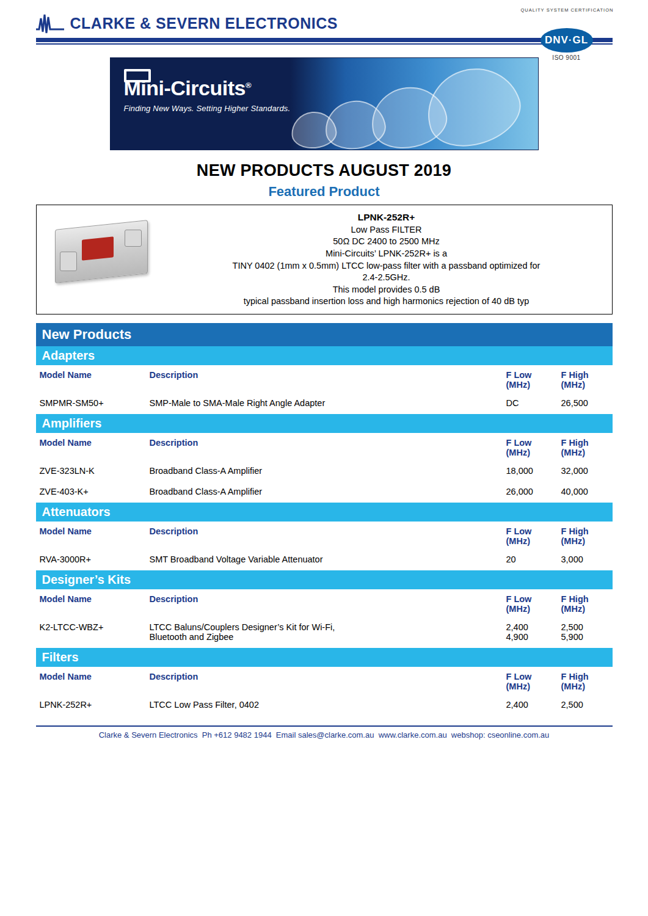CLARKE & SEVERN ELECTRONICS
QUALITY SYSTEM CERTIFICATION
DNV·GL
ISO 9001
Mini-Circuits®
Finding New Ways. Setting Higher Standards.
NEW PRODUCTS AUGUST 2019
Featured Product
LPNK-252R+
Low Pass FILTER
50Ω DC 2400 to 2500 MHz
Mini-Circuits’ LPNK-252R+ is a
TINY 0402 (1mm x 0.5mm) LTCC low-pass filter with a passband optimized for
2.4-2.5GHz.
This model provides 0.5 dB
typical passband insertion loss and high harmonics rejection of 40 dB typ
New Products
Adapters
| Model Name | Description | F Low (MHz) | F High (MHz) |
| --- | --- | --- | --- |
| SMPMR-SM50+ | SMP-Male to SMA-Male Right Angle Adapter | DC | 26,500 |
Amplifiers
| Model Name | Description | F Low (MHz) | F High (MHz) |
| --- | --- | --- | --- |
| ZVE-323LN-K | Broadband Class-A Amplifier | 18,000 | 32,000 |
| ZVE-403-K+ | Broadband Class-A Amplifier | 26,000 | 40,000 |
Attenuators
| Model Name | Description | F Low (MHz) | F High (MHz) |
| --- | --- | --- | --- |
| RVA-3000R+ | SMT Broadband Voltage Variable Attenuator | 20 | 3,000 |
Designer’s Kits
| Model Name | Description | F Low (MHz) | F High (MHz) |
| --- | --- | --- | --- |
| K2-LTCC-WBZ+ | LTCC Baluns/Couplers Designer’s Kit for Wi-Fi, Bluetooth and Zigbee | 2,400 4,900 | 2,500 5,900 |
Filters
| Model Name | Description | F Low (MHz) | F High (MHz) |
| --- | --- | --- | --- |
| LPNK-252R+ | LTCC Low Pass Filter, 0402 | 2,400 | 2,500 |
Clarke & Severn Electronics Ph +612 9482 1944 Email sales@clarke.com.au www.clarke.com.au webshop: cseonline.com.au